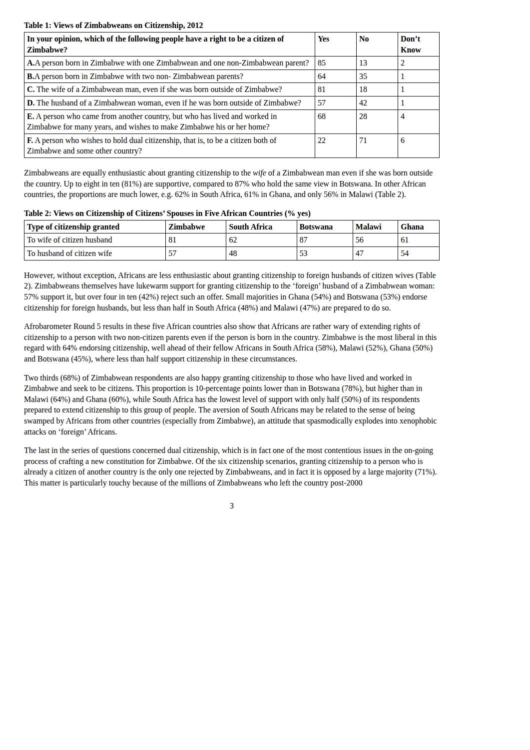Table 1: Views of Zimbabweans on Citizenship, 2012
| In your opinion, which of the following people have a right to be a citizen of Zimbabwe? | Yes | No | Don’t Know |
| --- | --- | --- | --- |
| A. A person born in Zimbabwe with one Zimbabwean and one non-Zimbabwean parent? | 85 | 13 | 2 |
| B. A person born in Zimbabwe with two non- Zimbabwean parents? | 64 | 35 | 1 |
| C. The wife of a Zimbabwean man, even if she was born outside of Zimbabwe? | 81 | 18 | 1 |
| D. The husband of a Zimbabwean woman, even if he was born outside of Zimbabwe? | 57 | 42 | 1 |
| E. A person who came from another country, but who has lived and worked in Zimbabwe for many years, and wishes to make Zimbabwe his or her home? | 68 | 28 | 4 |
| F. A person who wishes to hold dual citizenship, that is, to be a citizen both of Zimbabwe and some other country? | 22 | 71 | 6 |
Zimbabweans are equally enthusiastic about granting citizenship to the wife of a Zimbabwean man even if she was born outside the country. Up to eight in ten (81%) are supportive, compared to 87% who hold the same view in Botswana. In other African countries, the proportions are much lower, e.g. 62% in South Africa, 61% in Ghana, and only 56% in Malawi (Table 2).
Table 2: Views on Citizenship of Citizens’ Spouses in Five African Countries (% yes)
| Type of citizenship granted | Zimbabwe | South Africa | Botswana | Malawi | Ghana |
| --- | --- | --- | --- | --- | --- |
| To wife of citizen husband | 81 | 62 | 87 | 56 | 61 |
| To husband of citizen wife | 57 | 48 | 53 | 47 | 54 |
However, without exception, Africans are less enthusiastic about granting citizenship to foreign husbands of citizen wives (Table 2). Zimbabweans themselves have lukewarm support for granting citizenship to the ‘foreign’ husband of a Zimbabwean woman: 57% support it, but over four in ten (42%) reject such an offer. Small majorities in Ghana (54%) and Botswana (53%) endorse citizenship for foreign husbands, but less than half in South Africa (48%) and Malawi (47%) are prepared to do so.
Afrobarometer Round 5 results in these five African countries also show that Africans are rather wary of extending rights of citizenship to a person with two non-citizen parents even if the person is born in the country. Zimbabwe is the most liberal in this regard with 64% endorsing citizenship, well ahead of their fellow Africans in South Africa (58%), Malawi (52%), Ghana (50%) and Botswana (45%), where less than half support citizenship in these circumstances.
Two thirds (68%) of Zimbabwean respondents are also happy granting citizenship to those who have lived and worked in Zimbabwe and seek to be citizens. This proportion is 10-percentage points lower than in Botswana (78%), but higher than in Malawi (64%) and Ghana (60%), while South Africa has the lowest level of support with only half (50%) of its respondents prepared to extend citizenship to this group of people. The aversion of South Africans may be related to the sense of being swamped by Africans from other countries (especially from Zimbabwe), an attitude that spasmodically explodes into xenophobic attacks on ‘foreign’ Africans.
The last in the series of questions concerned dual citizenship, which is in fact one of the most contentious issues in the on-going process of crafting a new constitution for Zimbabwe. Of the six citizenship scenarios, granting citizenship to a person who is already a citizen of another country is the only one rejected by Zimbabweans, and in fact it is opposed by a large majority (71%). This matter is particularly touchy because of the millions of Zimbabweans who left the country post-2000
3